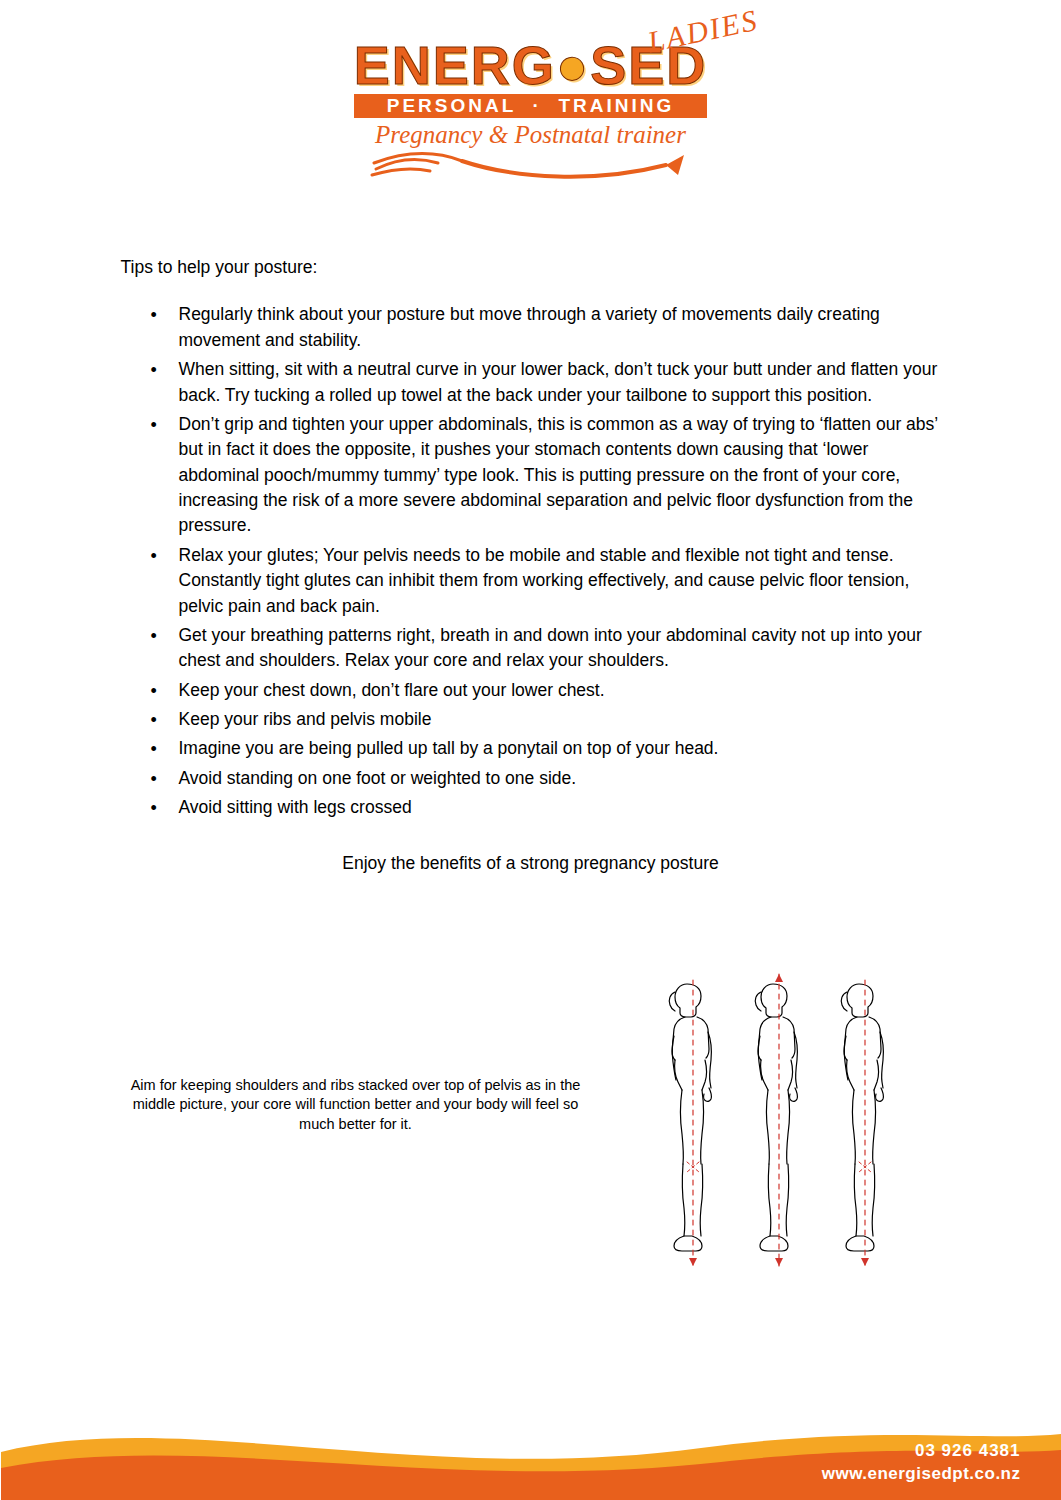LADIES
ENERG●SED
PERSONAL · TRAINING
Pregnancy & Postnatal trainer
Tips to help your posture:
Regularly think about your posture but move through a variety of movements daily creating movement and stability.
When sitting, sit with a neutral curve in your lower back, don’t tuck your butt under and flatten your back. Try tucking a rolled up towel at the back under your tailbone to support this position.
Don’t grip and tighten your upper abdominals, this is common as a way of trying to ‘flatten our abs’ but in fact it does the opposite, it pushes your stomach contents down causing that ‘lower abdominal pooch/mummy tummy’ type look. This is putting pressure on the front of your core, increasing the risk of a more severe abdominal separation and pelvic floor dysfunction from the pressure.
Relax your glutes; Your pelvis needs to be mobile and stable and flexible not tight and tense. Constantly tight glutes can inhibit them from working effectively, and cause pelvic floor tension, pelvic pain and back pain.
Get your breathing patterns right, breath in and down into your abdominal cavity not up into your chest and shoulders. Relax your core and relax your shoulders.
Keep your chest down, don’t flare out your lower chest.
Keep your ribs and pelvis mobile
Imagine you are being pulled up tall by a ponytail on top of your head.
Avoid standing on one foot or weighted to one side.
Avoid sitting with legs crossed
Enjoy the benefits of a strong pregnancy posture
Aim for keeping shoulders and ribs stacked over top of pelvis as in the middle picture, your core will function better and your body will feel so much better for it.
03 926 4381
www.energisedpt.co.nz